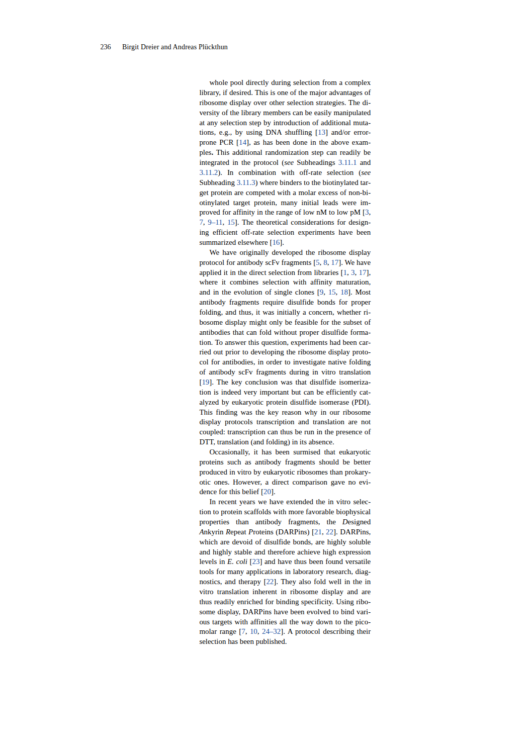236 Birgit Dreier and Andreas Plückthun
whole pool directly during selection from a complex library, if desired. This is one of the major advantages of ribosome display over other selection strategies. The diversity of the library members can be easily manipulated at any selection step by introduction of additional mutations, e.g., by using DNA shuffling [13] and/or error-prone PCR [14], as has been done in the above examples. This additional randomization step can readily be integrated in the protocol (see Subheadings 3.11.1 and 3.11.2). In combination with off-rate selection (see Subheading 3.11.3) where binders to the biotinylated target protein are competed with a molar excess of non-biotinylated target protein, many initial leads were improved for affinity in the range of low nM to low pM [3, 7, 9–11, 15]. The theoretical considerations for designing efficient off-rate selection experiments have been summarized elsewhere [16].
We have originally developed the ribosome display protocol for antibody scFv fragments [5, 8, 17]. We have applied it in the direct selection from libraries [1, 3, 17], where it combines selection with affinity maturation, and in the evolution of single clones [9, 15, 18]. Most antibody fragments require disulfide bonds for proper folding, and thus, it was initially a concern, whether ribosome display might only be feasible for the subset of antibodies that can fold without proper disulfide formation. To answer this question, experiments had been carried out prior to developing the ribosome display protocol for antibodies, in order to investigate native folding of antibody scFv fragments during in vitro translation [19]. The key conclusion was that disulfide isomerization is indeed very important but can be efficiently catalyzed by eukaryotic protein disulfide isomerase (PDI). This finding was the key reason why in our ribosome display protocols transcription and translation are not coupled: transcription can thus be run in the presence of DTT, translation (and folding) in its absence.
Occasionally, it has been surmised that eukaryotic proteins such as antibody fragments should be better produced in vitro by eukaryotic ribosomes than prokaryotic ones. However, a direct comparison gave no evidence for this belief [20].
In recent years we have extended the in vitro selection to protein scaffolds with more favorable biophysical properties than antibody fragments, the Designed Ankyrin Repeat Proteins (DARPins) [21, 22]. DARPins, which are devoid of disulfide bonds, are highly soluble and highly stable and therefore achieve high expression levels in E. coli [23] and have thus been found versatile tools for many applications in laboratory research, diagnostics, and therapy [22]. They also fold well in the in vitro translation inherent in ribosome display and are thus readily enriched for binding specificity. Using ribosome display, DARPins have been evolved to bind various targets with affinities all the way down to the picomolar range [7, 10, 24–32]. A protocol describing their selection has been published.